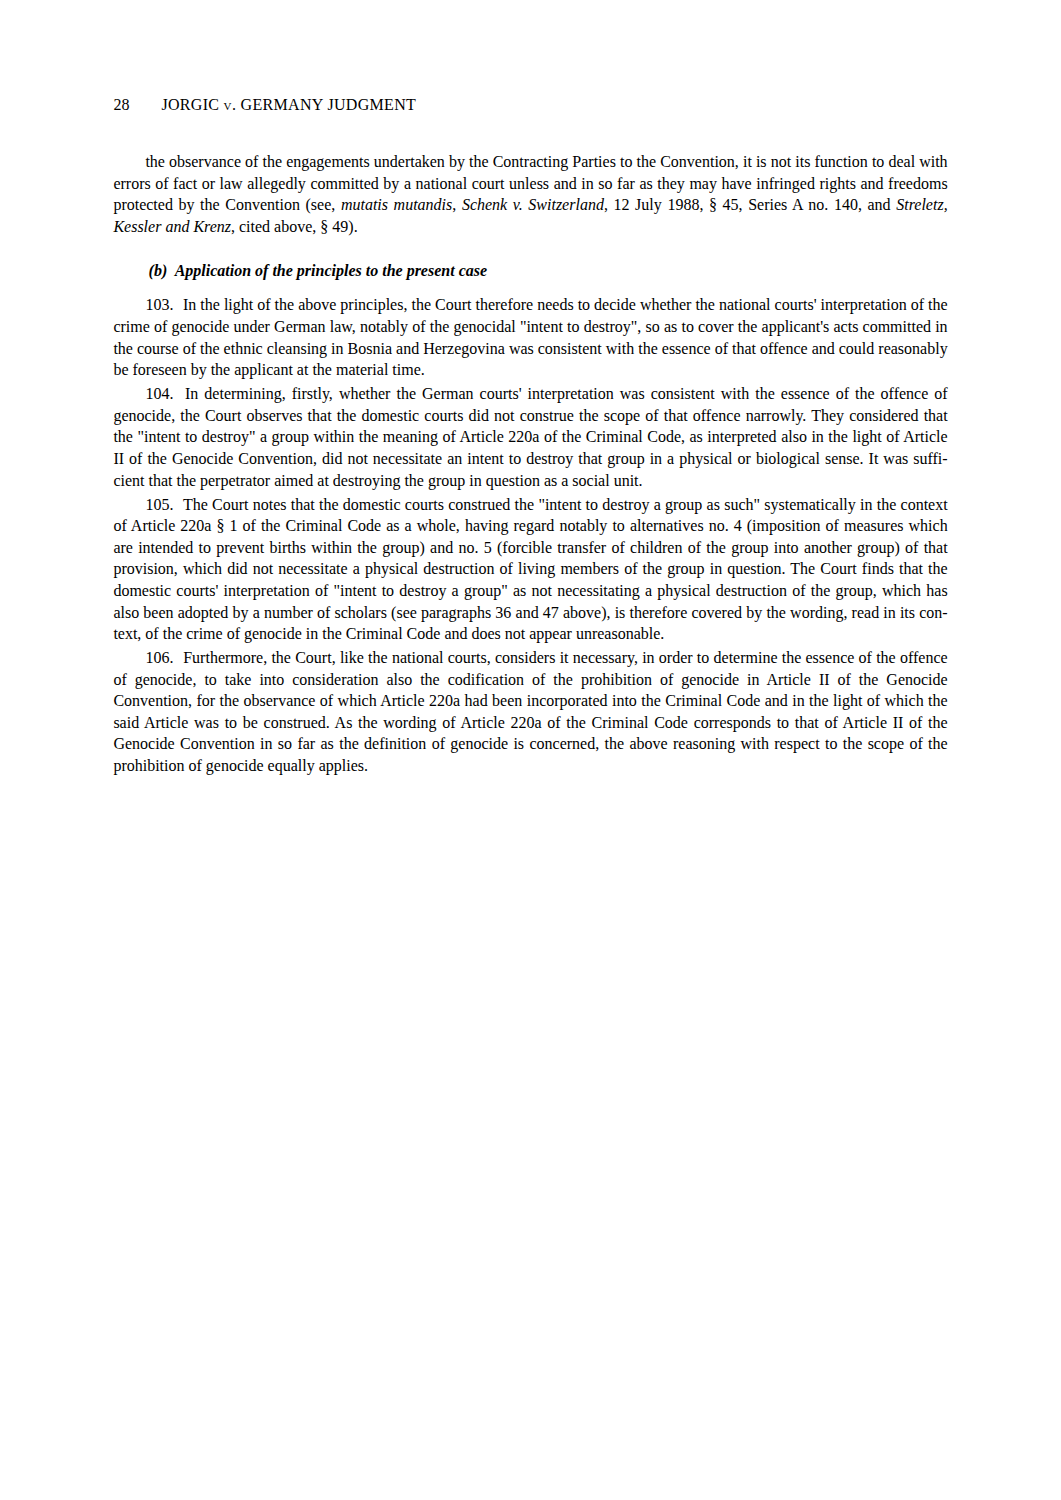28 JORGIC v. GERMANY JUDGMENT
the observance of the engagements undertaken by the Contracting Parties to the Convention, it is not its function to deal with errors of fact or law allegedly committed by a national court unless and in so far as they may have infringed rights and freedoms protected by the Convention (see, mutatis mutandis, Schenk v. Switzerland, 12 July 1988, § 45, Series A no. 140, and Streletz, Kessler and Krenz, cited above, § 49).
(b) Application of the principles to the present case
103. In the light of the above principles, the Court therefore needs to decide whether the national courts' interpretation of the crime of genocide under German law, notably of the genocidal "intent to destroy", so as to cover the applicant's acts committed in the course of the ethnic cleansing in Bosnia and Herzegovina was consistent with the essence of that offence and could reasonably be foreseen by the applicant at the material time.
104. In determining, firstly, whether the German courts' interpretation was consistent with the essence of the offence of genocide, the Court observes that the domestic courts did not construe the scope of that offence narrowly. They considered that the "intent to destroy" a group within the meaning of Article 220a of the Criminal Code, as interpreted also in the light of Article II of the Genocide Convention, did not necessitate an intent to destroy that group in a physical or biological sense. It was sufficient that the perpetrator aimed at destroying the group in question as a social unit.
105. The Court notes that the domestic courts construed the "intent to destroy a group as such" systematically in the context of Article 220a § 1 of the Criminal Code as a whole, having regard notably to alternatives no. 4 (imposition of measures which are intended to prevent births within the group) and no. 5 (forcible transfer of children of the group into another group) of that provision, which did not necessitate a physical destruction of living members of the group in question. The Court finds that the domestic courts' interpretation of "intent to destroy a group" as not necessitating a physical destruction of the group, which has also been adopted by a number of scholars (see paragraphs 36 and 47 above), is therefore covered by the wording, read in its context, of the crime of genocide in the Criminal Code and does not appear unreasonable.
106. Furthermore, the Court, like the national courts, considers it necessary, in order to determine the essence of the offence of genocide, to take into consideration also the codification of the prohibition of genocide in Article II of the Genocide Convention, for the observance of which Article 220a had been incorporated into the Criminal Code and in the light of which the said Article was to be construed. As the wording of Article 220a of the Criminal Code corresponds to that of Article II of the Genocide Convention in so far as the definition of genocide is concerned, the above reasoning with respect to the scope of the prohibition of genocide equally applies.